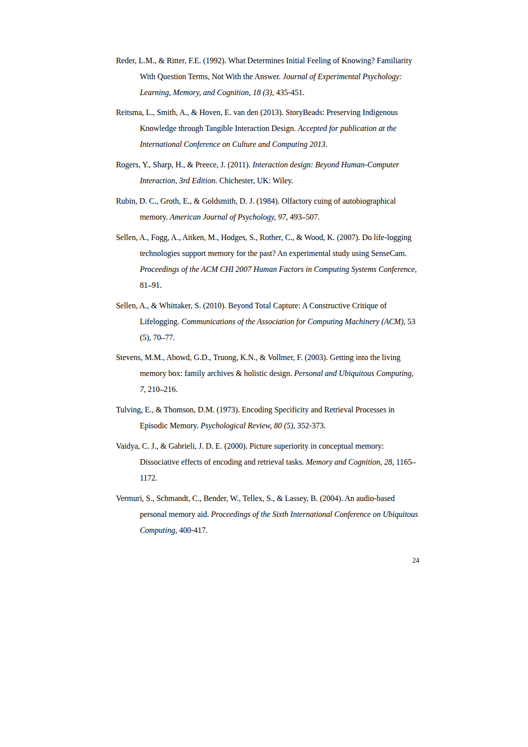Reder, L.M., & Ritter, F.E. (1992). What Determines Initial Feeling of Knowing? Familiarity With Question Terms, Not With the Answer. Journal of Experimental Psychology: Learning, Memory, and Cognition, 18 (3), 435-451.
Reitsma, L., Smith, A., & Hoven, E. van den (2013). StoryBeads: Preserving Indigenous Knowledge through Tangible Interaction Design. Accepted for publication at the International Conference on Culture and Computing 2013.
Rogers, Y., Sharp, H., & Preece, J. (2011). Interaction design: Beyond Human-Computer Interaction, 3rd Edition. Chichester, UK: Wiley.
Rubin, D. C., Groth, E., & Goldsmith, D. J. (1984). Olfactory cuing of autobiographical memory. American Journal of Psychology, 97, 493–507.
Sellen, A., Fogg, A., Aitken, M., Hodges, S., Rother, C., & Wood, K. (2007). Do life-logging technologies support memory for the past? An experimental study using SenseCam. Proceedings of the ACM CHI 2007 Human Factors in Computing Systems Conference, 81–91.
Sellen, A., & Whittaker, S. (2010). Beyond Total Capture: A Constructive Critique of Lifelogging. Communications of the Association for Computing Machinery (ACM), 53 (5), 70–77.
Stevens, M.M., Abowd, G.D., Truong, K.N., & Vollmer, F. (2003). Getting into the living memory box: family archives & holistic design. Personal and Ubiquitous Computing, 7, 210–216.
Tulving, E., & Thomson, D.M. (1973). Encoding Specificity and Retrieval Processes in Episodic Memory. Psychological Review, 80 (5), 352-373.
Vaidya, C. J., & Gabrieli, J. D. E. (2000). Picture superiority in conceptual memory: Dissociative effects of encoding and retrieval tasks. Memory and Cognition, 28, 1165–1172.
Vermuri, S., Schmandt, C., Bender, W., Tellex, S., & Lassey, B. (2004). An audio-based personal memory aid. Proceedings of the Sixth International Conference on Ubiquitous Computing, 400-417.
24